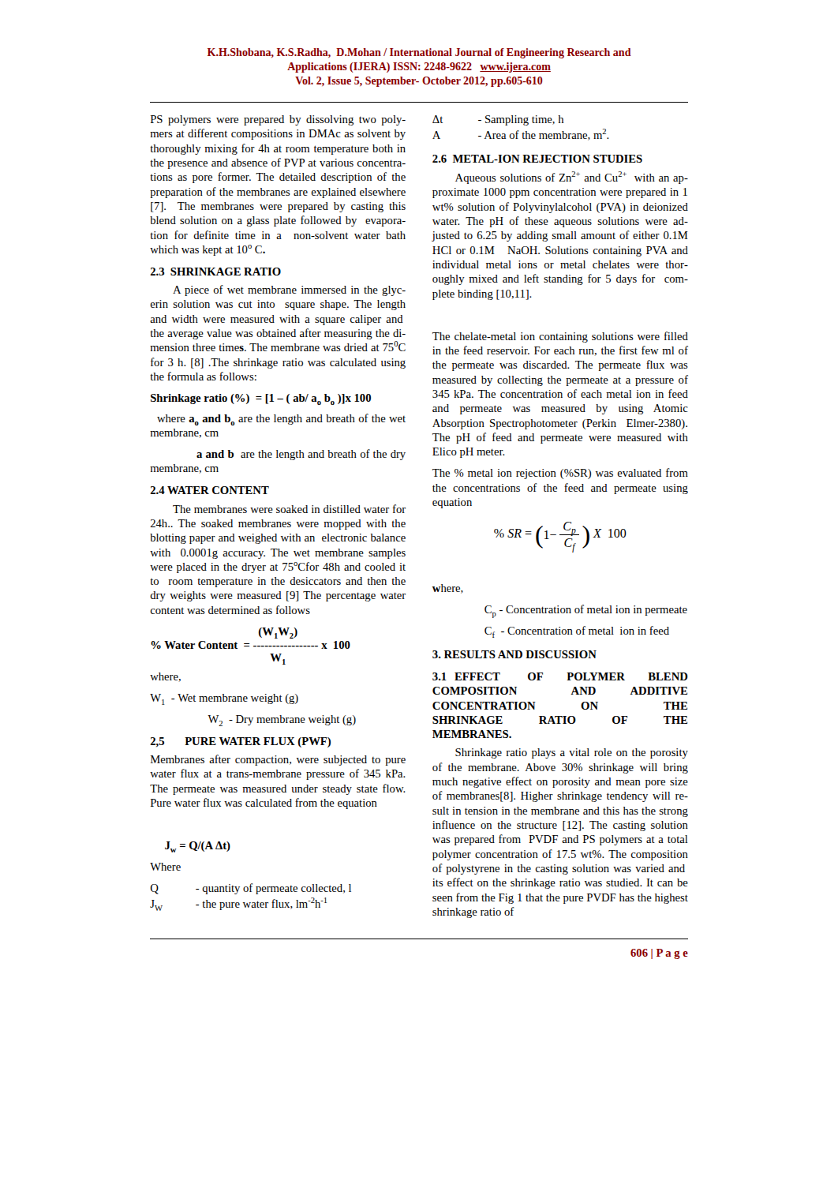K.H.Shobana, K.S.Radha, D.Mohan / International Journal of Engineering Research and
Applications (IJERA) ISSN: 2248-9622 www.ijera.com
Vol. 2, Issue 5, September- October 2012, pp.605-610
PS polymers were prepared by dissolving two polymers at different compositions in DMAc as solvent by thoroughly mixing for 4h at room temperature both in the presence and absence of PVP at various concentrations as pore former. The detailed description of the preparation of the membranes are explained elsewhere [7]. The membranes were prepared by casting this blend solution on a glass plate followed by evaporation for definite time in a non-solvent water bath which was kept at 10o C.
2.3 SHRINKAGE RATIO
A piece of wet membrane immersed in the glycerin solution was cut into square shape. The length and width were measured with a square caliper and the average value was obtained after measuring the dimension three times. The membrane was dried at 750C for 3 h. [8] .The shrinkage ratio was calculated using the formula as follows:
Shrinkage ratio (%) = [1 – ( ab/ ao bo )]x 100
where ao and bo are the length and breath of the wet membrane, cm
a and b are the length and breath of the dry membrane, cm
2.4 WATER CONTENT
The membranes were soaked in distilled water for 24h.. The soaked membranes were mopped with the blotting paper and weighed with an electronic balance with 0.0001g accuracy. The wet membrane samples were placed in the dryer at 75oCfor 48h and cooled it to room temperature in the desiccators and then the dry weights were measured [9] The percentage water content was determined as follows
(W1W2) % Water Content = ----------------- x 100 W1
where,
W1 - Wet membrane weight (g)
W2 - Dry membrane weight (g)
2,5 PURE WATER FLUX (PWF)
Membranes after compaction, were subjected to pure water flux at a trans-membrane pressure of 345 kPa. The permeate was measured under steady state flow. Pure water flux was calculated from the equation
Jw = Q/(A Δt)
Where
Q- quantity of permeate collected, l JW- the pure water flux, lm-2h-1 Δt- Sampling time, h A- Area of the membrane, m2.
2.6 METAL-ION REJECTION STUDIES
Aqueous solutions of Zn2+ and Cu2+ with an approximate 1000 ppm concentration were prepared in 1 wt% solution of Polyvinylalcohol (PVA) in deionized water. The pH of these aqueous solutions were adjusted to 6.25 by adding small amount of either 0.1M HCl or 0.1M NaOH. Solutions containing PVA and individual metal ions or metal chelates were thoroughly mixed and left standing for 5 days for complete binding [10,11].
The chelate-metal ion containing solutions were filled in the feed reservoir. For each run, the first few ml of the permeate was discarded. The permeate flux was measured by collecting the permeate at a pressure of 345 kPa. The concentration of each metal ion in feed and permeate was measured by using Atomic Absorption Spectrophotometer (Perkin Elmer-2380). The pH of feed and permeate were measured with Elico pH meter.
The % metal ion rejection (%SR) was evaluated from the concentrations of the feed and permeate using equation
% SR = (1−Cp Cf) X 100
where,
Cp - Concentration of metal ion in permeate
Cf - Concentration of metal ion in feed
3. RESULTS AND DISCUSSION
3.1 EFFECT OF POLYMER BLEND COMPOSITION AND ADDITIVE CONCENTRATION ON THE SHRINKAGE RATIO OF THE MEMBRANES.
Shrinkage ratio plays a vital role on the porosity of the membrane. Above 30% shrinkage will bring much negative effect on porosity and mean pore size of membranes[8]. Higher shrinkage tendency will result in tension in the membrane and this has the strong influence on the structure [12]. The casting solution was prepared from PVDF and PS polymers at a total polymer concentration of 17.5 wt%. The composition of polystyrene in the casting solution was varied and its effect on the shrinkage ratio was studied. It can be seen from the Fig 1 that the pure PVDF has the highest shrinkage ratio of
606 | P a g e